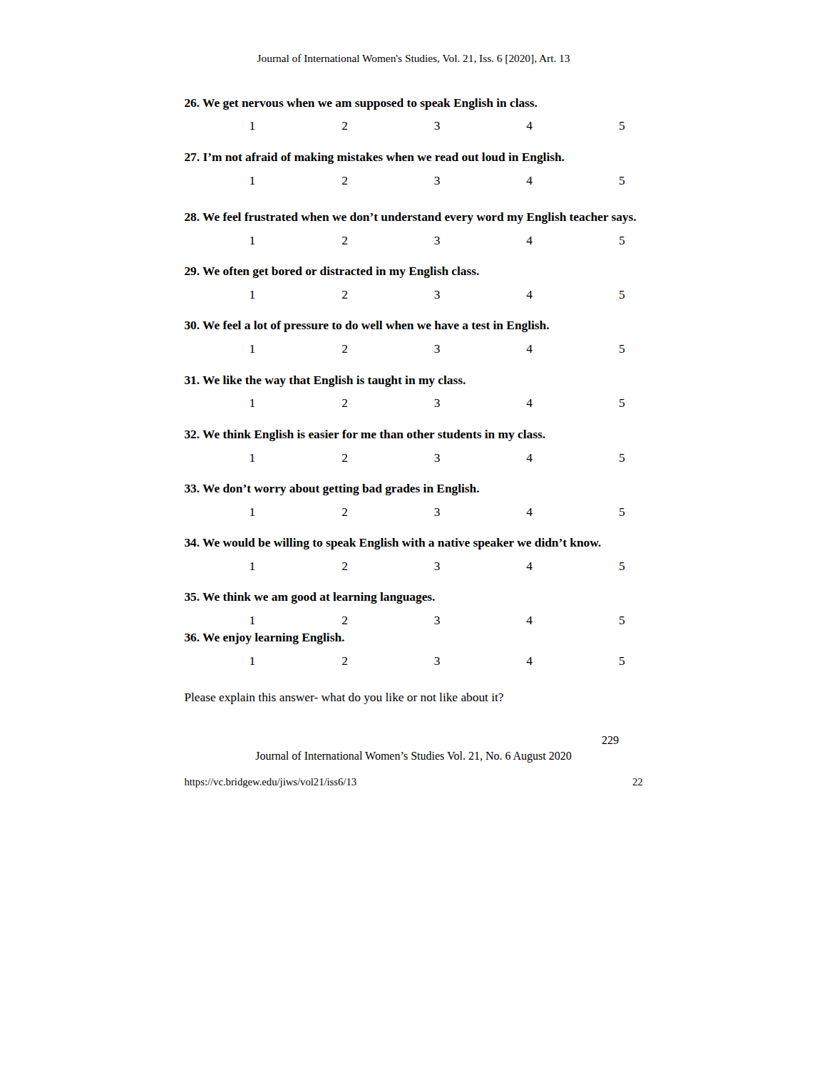Journal of International Women's Studies, Vol. 21, Iss. 6 [2020], Art. 13
26. We get nervous when we am supposed to speak English in class.
12345
27. I’m not afraid of making mistakes when we read out loud in English.
12345
28. We feel frustrated when we don’t understand every word my English teacher says.
12345
29. We often get bored or distracted in my English class.
12345
30. We feel a lot of pressure to do well when we have a test in English.
12345
31. We like the way that English is taught in my class.
12345
32. We think English is easier for me than other students in my class.
12345
33. We don’t worry about getting bad grades in English.
12345
34. We would be willing to speak English with a native speaker we didn’t know.
12345
35. We think we am good at learning languages.
12345
36. We enjoy learning English.
12345
Please explain this answer- what do you like or not like about it?
229
Journal of International Women’s Studies Vol. 21, No. 6 August 2020
https://vc.bridgew.edu/jiws/vol21/iss6/13 22